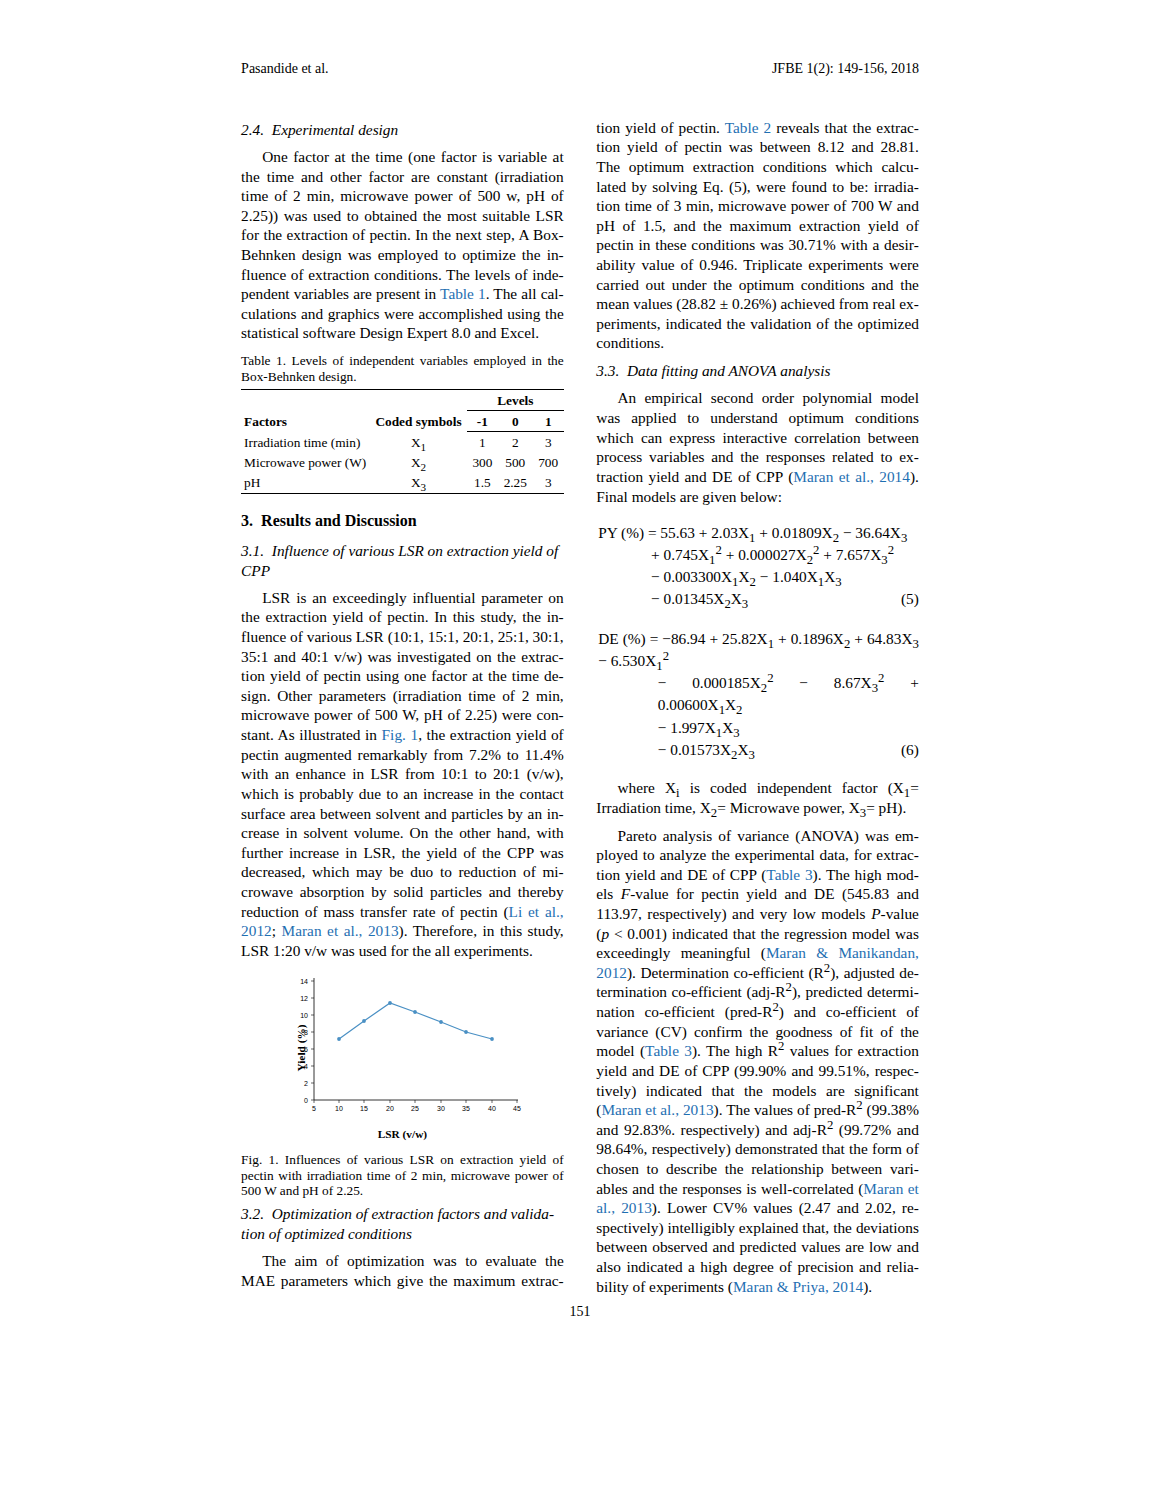Pasandide et al.
JFBE 1(2): 149-156, 2018
2.4. Experimental design
One factor at the time (one factor is variable at the time and other factor are constant (irradiation time of 2 min, microwave power of 500 w, pH of 2.25)) was used to obtained the most suitable LSR for the extraction of pectin. In the next step, A Box-Behnken design was employed to optimize the influence of extraction conditions. The levels of independent variables are present in Table 1. The all calculations and graphics were accomplished using the statistical software Design Expert 8.0 and Excel.
Table 1. Levels of independent variables employed in the Box-Behnken design.
| Factors | Coded symbols | Levels |
| --- | --- | --- |
| -1 | 0 | 1 |
| Irradiation time (min) | X 1 | 1 | 2 | 3 |
| Microwave power (W) | X 2 | 300 | 500 | 700 |
| pH | X 3 | 1.5 | 2.25 | 3 |
3. Results and Discussion
3.1. Influence of various LSR on extraction yield of CPP
LSR is an exceedingly influential parameter on the extraction yield of pectin. In this study, the influence of various LSR (10:1, 15:1, 20:1, 25:1, 30:1, 35:1 and 40:1 v/w) was investigated on the extraction yield of pectin using one factor at the time design. Other parameters (irradiation time of 2 min, microwave power of 500 W, pH of 2.25) were constant. As illustrated in Fig. 1, the extraction yield of pectin augmented remarkably from 7.2% to 11.4% with an enhance in LSR from 10:1 to 20:1 (v/w), which is probably due to an increase in the contact surface area between solvent and particles by an increase in solvent volume. On the other hand, with further increase in LSR, the yield of the CPP was decreased, which may be duo to reduction of microwave absorption by solid particles and thereby reduction of mass transfer rate of pectin (Li et al., 2012; Maran et al., 2013). Therefore, in this study, LSR 1:20 v/w was used for the all experiments.
Yield (%)
0 2 4 6 8 10 12 14 5 10 15 20 25 30 35 40 45
LSR (v/w)
Fig. 1. Influences of various LSR on extraction yield of pectin with irradiation time of 2 min, microwave power of 500 W and pH of 2.25.
3.2. Optimization of extraction factors and validation of optimized conditions
The aim of optimization was to evaluate the MAE parameters which give the maximum extraction yield of pectin. Table 2 reveals that the extraction yield of pectin was between 8.12 and 28.81. The optimum extraction conditions which calculated by solving Eq. (5), were found to be: irradiation time of 3 min, microwave power of 700 W and pH of 1.5, and the maximum extraction yield of pectin in these conditions was 30.71% with a desirability value of 0.946. Triplicate experiments were carried out under the optimum conditions and the mean values (28.82 ± 0.26%) achieved from real experiments, indicated the validation of the optimized conditions.
3.3. Data fitting and ANOVA analysis
An empirical second order polynomial model was applied to understand optimum conditions which can express interactive correlation between process variables and the responses related to extraction yield and DE of CPP (Maran et al., 2014). Final models are given below:
PY (%) = 55.63 + 2.03X1 + 0.01809X2 − 36.64X3 + 0.745X12 + 0.000027X22 + 7.657X32 − 0.003300X1X2 − 1.040X1X3 − 0.01345X2X3(5)
DE (%) = −86.94 + 25.82X1 + 0.1896X2 + 64.83X3 − 6.530X12 − 0.000185X22 − 8.67X32 + 0.00600X1X2 − 1.997X1X3 − 0.01573X2X3(6)
where Xi is coded independent factor (X1= Irradiation time, X2= Microwave power, X3= pH).
Pareto analysis of variance (ANOVA) was employed to analyze the experimental data, for extraction yield and DE of CPP (Table 3). The high models F-value for pectin yield and DE (545.83 and 113.97, respectively) and very low models P-value (p < 0.001) indicated that the regression model was exceedingly meaningful (Maran & Manikandan, 2012). Determination co-efficient (R2), adjusted determination co-efficient (adj-R2), predicted determination co-efficient (pred-R2) and co-efficient of variance (CV) confirm the goodness of fit of the model (Table 3). The high R2 values for extraction yield and DE of CPP (99.90% and 99.51%, respectively) indicated that the models are significant (Maran et al., 2013). The values of pred-R2 (99.38% and 92.83%. respectively) and adj-R2 (99.72% and 98.64%, respectively) demonstrated that the form of chosen to describe the relationship between variables and the responses is well-correlated (Maran et al., 2013). Lower CV% values (2.47 and 2.02, respectively) intelligibly explained that, the deviations between observed and predicted values are low and also indicated a high degree of precision and reliability of experiments (Maran & Priya, 2014).
151